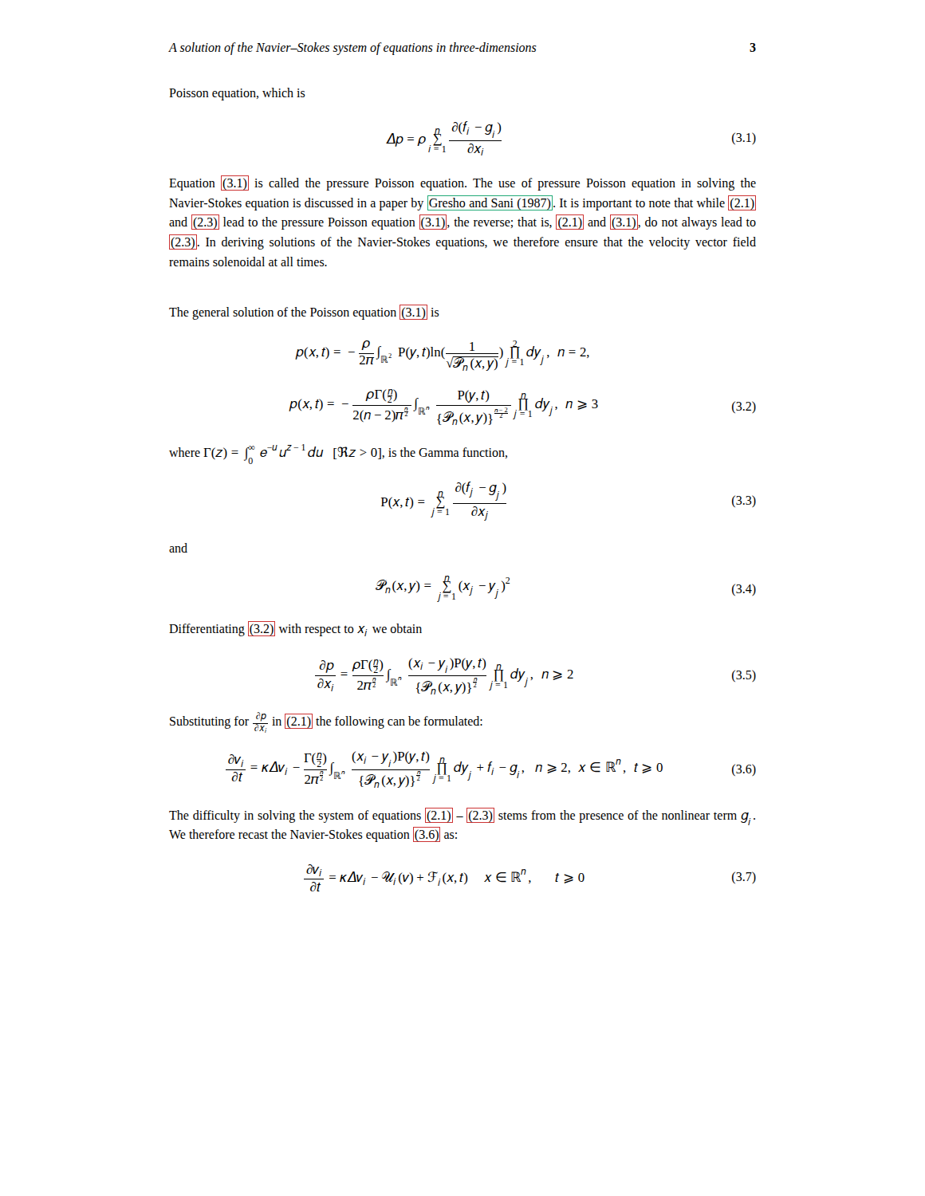A solution of the Navier–Stokes system of equations in three-dimensions 3
Poisson equation, which is
Δp=ρ ∑ i=1 n ∂(fi−gi) ∂xi
(3.1)
Equation (3.1) is called the pressure Poisson equation. The use of pressure Poisson equation in solving the Navier-Stokes equation is discussed in a paper by Gresho and Sani (1987). It is important to note that while (2.1) and (2.3) lead to the pressure Poisson equation (3.1), the reverse; that is, (2.1) and (3.1), do not always lead to (2.3). In deriving solutions of the Navier-Stokes equations, we therefore ensure that the velocity vector field remains solenoidal at all times.
The general solution of the Poisson equation (3.1) is
p(x,t)= −ρ2π ∫ℝ2 P(y,t) ln ( 1 𝒫n(x,y) ) ∏ j=1 2 dyj, n=2,
(3.2)
p(x,t)= − ρΓ(n2) 2(n−2)πn2 ∫ℝn P(y,t) {𝒫n(x,y)} n−22 ∏ j=1 n dyj, n⩾3
(3.2)
where Γ(z)=∫0∞e−uuz−1du [ℜz>0], is the Gamma function,
P(x,t)= ∑ j=1 n ∂(fj−gj) ∂xj
(3.3)
and
𝒫n(x,y)= ∑ j=1 n (xj−yj) 2
(3.4)
Differentiating (3.2) with respect to xi we obtain
∂p∂xi = ρΓ(n2) 2πn2 ∫ℝn (xi−yi)P(y,t) {𝒫n(x,y)} n2 ∏ j=1 n dyj, n⩾2
(3.5)
Substituting for ∂p∂xi in (2.1) the following can be formulated:
∂vi∂t = κΔvi − Γ(n2) 2πn2 ∫ℝn (xi−yi)P(y,t) {𝒫n(x,y)} n2 ∏ j=1 n dyj +fi−gi, n⩾2, x∈ℝn, t⩾0
(3.6)
The difficulty in solving the system of equations (2.1) – (2.3) stems from the presence of the nonlinear term gi. We therefore recast the Navier-Stokes equation (3.6) as:
∂vi∂t = κΔvi − 𝒰i(v) + ℱi(x,t) x∈ℝn, t⩾0
(3.7)